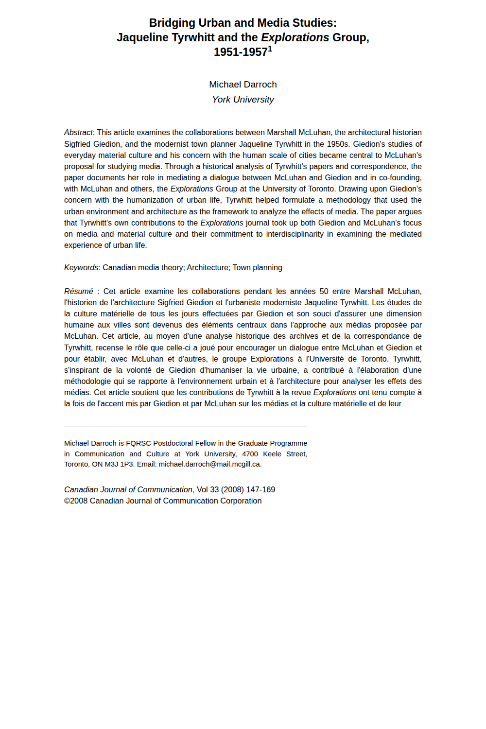Bridging Urban and Media Studies:
Jaqueline Tyrwhitt and the Explorations Group,
1951-19571
Michael Darroch
York University
Abstract: This article examines the collaborations between Marshall McLuhan, the architectural historian Sigfried Giedion, and the modernist town planner Jaqueline Tyrwhitt in the 1950s. Giedion's studies of everyday material culture and his concern with the human scale of cities became central to McLuhan's proposal for studying media. Through a historical analysis of Tyrwhitt's papers and correspondence, the paper documents her role in mediating a dialogue between McLuhan and Giedion and in co-founding, with McLuhan and others, the Explorations Group at the University of Toronto. Drawing upon Giedion's concern with the humanization of urban life, Tyrwhitt helped formulate a methodology that used the urban environment and architecture as the framework to analyze the effects of media. The paper argues that Tyrwhitt's own contributions to the Explorations journal took up both Giedion and McLuhan's focus on media and material culture and their commitment to interdisciplinarity in examining the mediated experience of urban life.
Keywords: Canadian media theory; Architecture; Town planning
Résumé : Cet article examine les collaborations pendant les années 50 entre Marshall McLuhan, l'historien de l'architecture Sigfried Giedion et l'urbaniste moderniste Jaqueline Tyrwhitt. Les études de la culture matérielle de tous les jours effectuées par Giedion et son souci d'assurer une dimension humaine aux villes sont devenus des éléments centraux dans l'approche aux médias proposée par McLuhan. Cet article, au moyen d'une analyse historique des archives et de la correspondance de Tyrwhitt, recense le rôle que celle-ci a joué pour encourager un dialogue entre McLuhan et Giedion et pour établir, avec McLuhan et d'autres, le groupe Explorations à l'Université de Toronto. Tyrwhitt, s'inspirant de la volonté de Giedion d'humaniser la vie urbaine, a contribué à l'élaboration d'une méthodologie qui se rapporte à l'environnement urbain et à l'architecture pour analyser les effets des médias. Cet article soutient que les contributions de Tyrwhitt à la revue Explorations ont tenu compte à la fois de l'accent mis par Giedion et par McLuhan sur les médias et la culture matérielle et de leur
Michael Darroch is FQRSC Postdoctoral Fellow in the Graduate Programme in Communication and Culture at York University, 4700 Keele Street, Toronto, ON M3J 1P3. Email: michael.darroch@mail.mcgill.ca.
Canadian Journal of Communication, Vol 33 (2008) 147-169
©2008 Canadian Journal of Communication Corporation